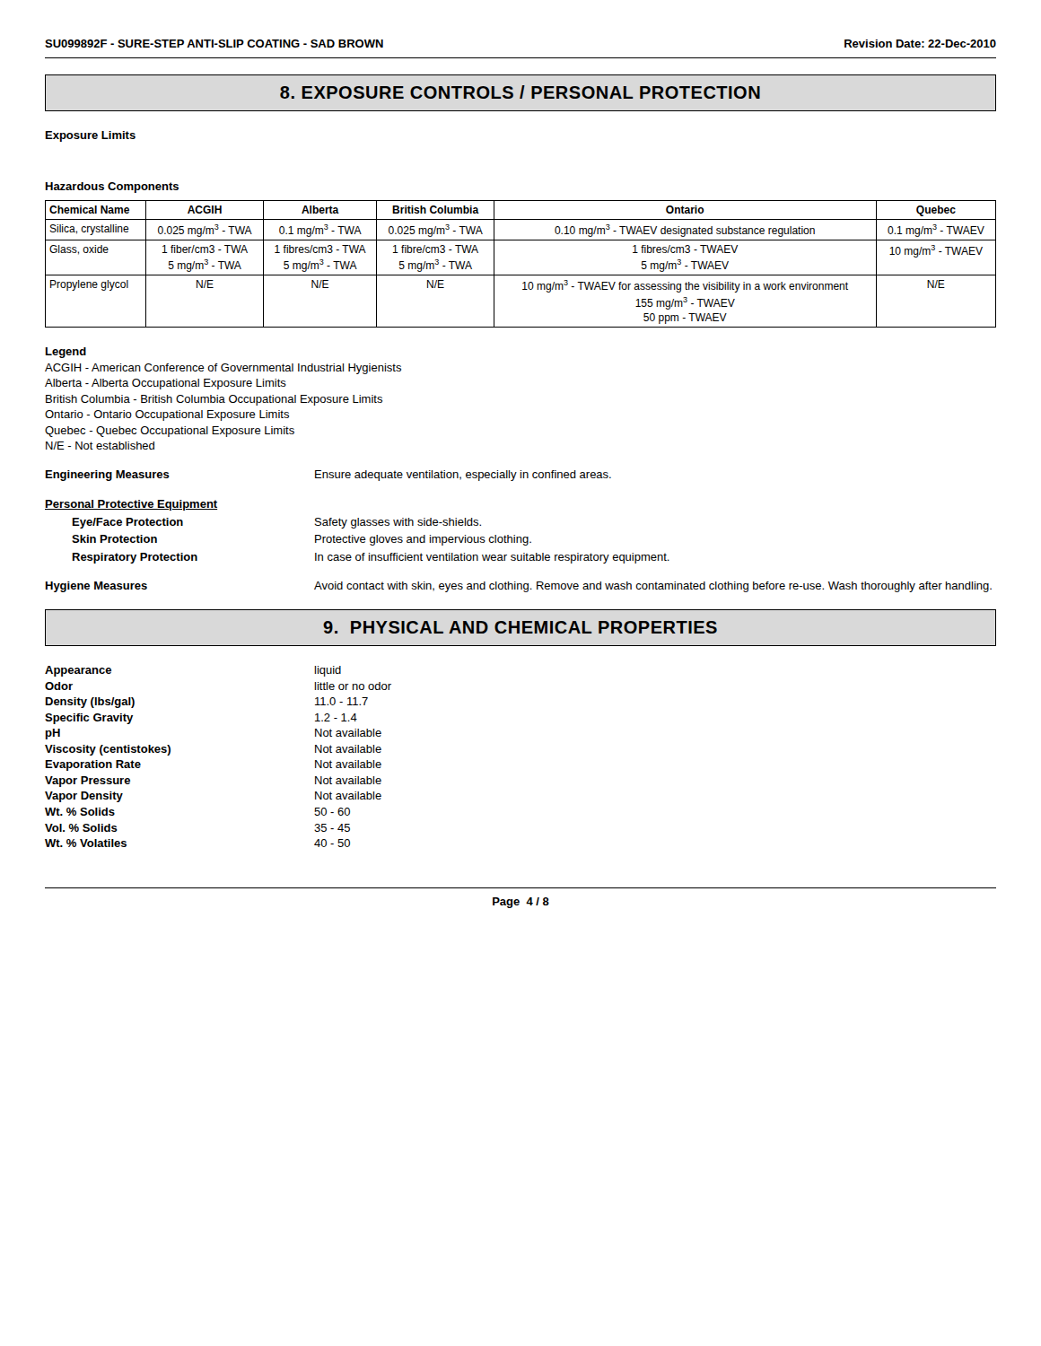SU099892F - SURE-STEP ANTI-SLIP COATING - SAD BROWN
Revision Date: 22-Dec-2010
8. EXPOSURE CONTROLS / PERSONAL PROTECTION
Exposure Limits
Hazardous Components
| Chemical Name | ACGIH | Alberta | British Columbia | Ontario | Quebec |
| --- | --- | --- | --- | --- | --- |
| Silica, crystalline | 0.025 mg/m 3 - TWA | 0.1 mg/m 3 - TWA | 0.025 mg/m 3 - TWA | 0.10 mg/m 3 - TWAEV designated substance regulation | 0.1 mg/m 3 - TWAEV |
| Glass, oxide | 1 fiber/cm3 - TWA 5 mg/m 3 - TWA | 1 fibres/cm3 - TWA 5 mg/m 3 - TWA | 1 fibre/cm3 - TWA 5 mg/m 3 - TWA | 1 fibres/cm3 - TWAEV 5 mg/m 3 - TWAEV | 10 mg/m 3 - TWAEV |
| Propylene glycol | N/E | N/E | N/E | 10 mg/m 3 - TWAEV for assessing the visibility in a work environment 155 mg/m 3 - TWAEV 50 ppm - TWAEV | N/E |
Legend
ACGIH - American Conference of Governmental Industrial Hygienists
Alberta - Alberta Occupational Exposure Limits
British Columbia - British Columbia Occupational Exposure Limits
Ontario - Ontario Occupational Exposure Limits
Quebec - Quebec Occupational Exposure Limits
N/E - Not established
Engineering Measures
Ensure adequate ventilation, especially in confined areas.
Personal Protective Equipment
Eye/Face Protection
Safety glasses with side-shields.
Skin Protection
Protective gloves and impervious clothing.
Respiratory Protection
In case of insufficient ventilation wear suitable respiratory equipment.
Hygiene Measures
Avoid contact with skin, eyes and clothing. Remove and wash contaminated clothing before re-use. Wash thoroughly after handling.
9. PHYSICAL AND CHEMICAL PROPERTIES
Appearance
liquid
Odor
little or no odor
Density (lbs/gal)
11.0 - 11.7
Specific Gravity
1.2 - 1.4
pH
Not available
Viscosity (centistokes)
Not available
Evaporation Rate
Not available
Vapor Pressure
Not available
Vapor Density
Not available
Wt. % Solids
50 - 60
Vol. % Solids
35 - 45
Wt. % Volatiles
40 - 50
Page 4 / 8